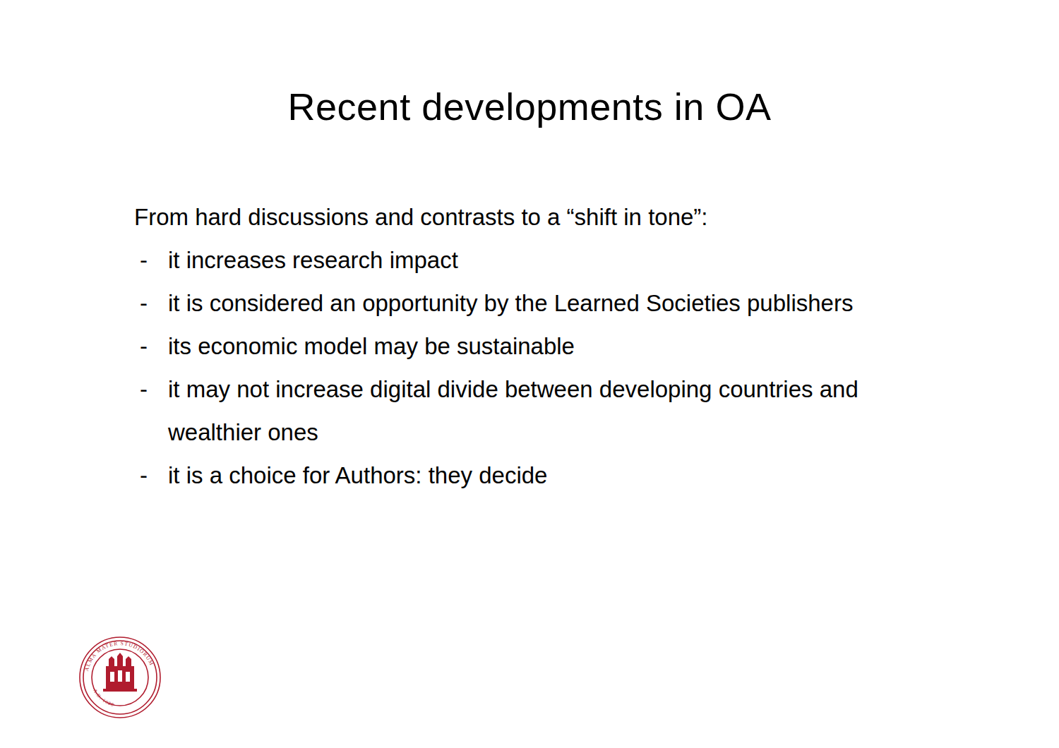Recent developments in OA
From hard discussions and contrasts to a “shift in tone”:
it increases research impact
it is considered an opportunity by the Learned Societies publishers
its economic model may be sustainable
it may not increase digital divide between developing countries and wealthier ones
it is a choice for Authors: they decide
ALMA MATER STUDIORUM A.D. 1088